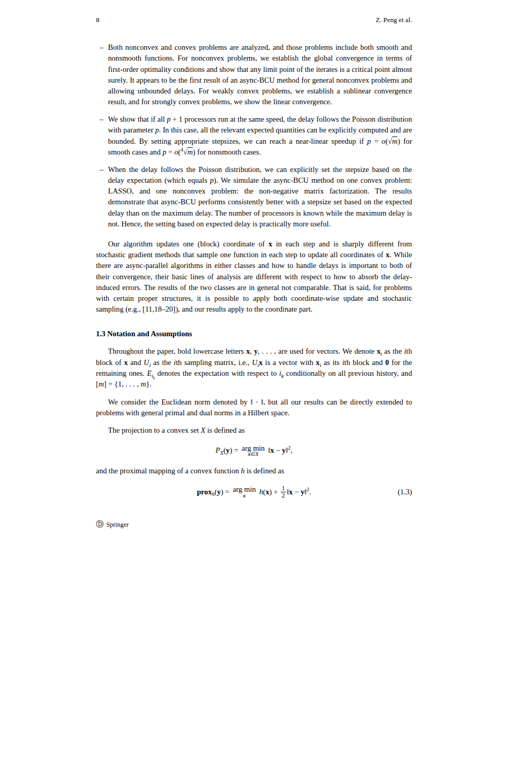8 Z. Peng et al.
Both nonconvex and convex problems are analyzed, and those problems include both smooth and nonsmooth functions. For nonconvex problems, we establish the global convergence in terms of first-order optimality conditions and show that any limit point of the iterates is a critical point almost surely. It appears to be the first result of an async-BCU method for general nonconvex problems and allowing unbounded delays. For weakly convex problems, we establish a sublinear convergence result, and for strongly convex problems, we show the linear convergence.
We show that if all p + 1 processors run at the same speed, the delay follows the Poisson distribution with parameter p. In this case, all the relevant expected quantities can be explicitly computed and are bounded. By setting appropriate stepsizes, we can reach a near-linear speedup if p = o(√m) for smooth cases and p = o(4√m) for nonsmooth cases.
When the delay follows the Poisson distribution, we can explicitly set the stepsize based on the delay expectation (which equals p). We simulate the async-BCU method on one convex problem: LASSO, and one nonconvex problem: the non-negative matrix factorization. The results demonstrate that async-BCU performs consistently better with a stepsize set based on the expected delay than on the maximum delay. The number of processors is known while the maximum delay is not. Hence, the setting based on expected delay is practically more useful.
Our algorithm updates one (block) coordinate of x in each step and is sharply different from stochastic gradient methods that sample one function in each step to update all coordinates of x. While there are async-parallel algorithms in either classes and how to handle delays is important to both of their convergence, their basic lines of analysis are different with respect to how to absorb the delay-induced errors. The results of the two classes are in general not comparable. That is said, for problems with certain proper structures, it is possible to apply both coordinate-wise update and stochastic sampling (e.g., [11,18–20]), and our results apply to the coordinate part.
1.3 Notation and Assumptions
Throughout the paper, bold lowercase letters x, y, . . . , are used for vectors. We denote xi as the ith block of x and Ui as the ith sampling matrix, i.e., Ui x is a vector with xi as its ith block and 0 for the remaining ones. Eik denotes the expectation with respect to ik conditionally on all previous history, and [m] = {1, . . . , m}.
We consider the Euclidean norm denoted by ‖ · ‖, but all our results can be directly extended to problems with general primal and dual norms in a Hilbert space.
The projection to a convex set X is defined as
PX(y) = arg min x∈X ‖x − y‖2,
and the proximal mapping of a convex function h is defined as
proxh(y) = arg min x h(x) + 12‖x − y‖2. (1.3)
ⒹSpringer